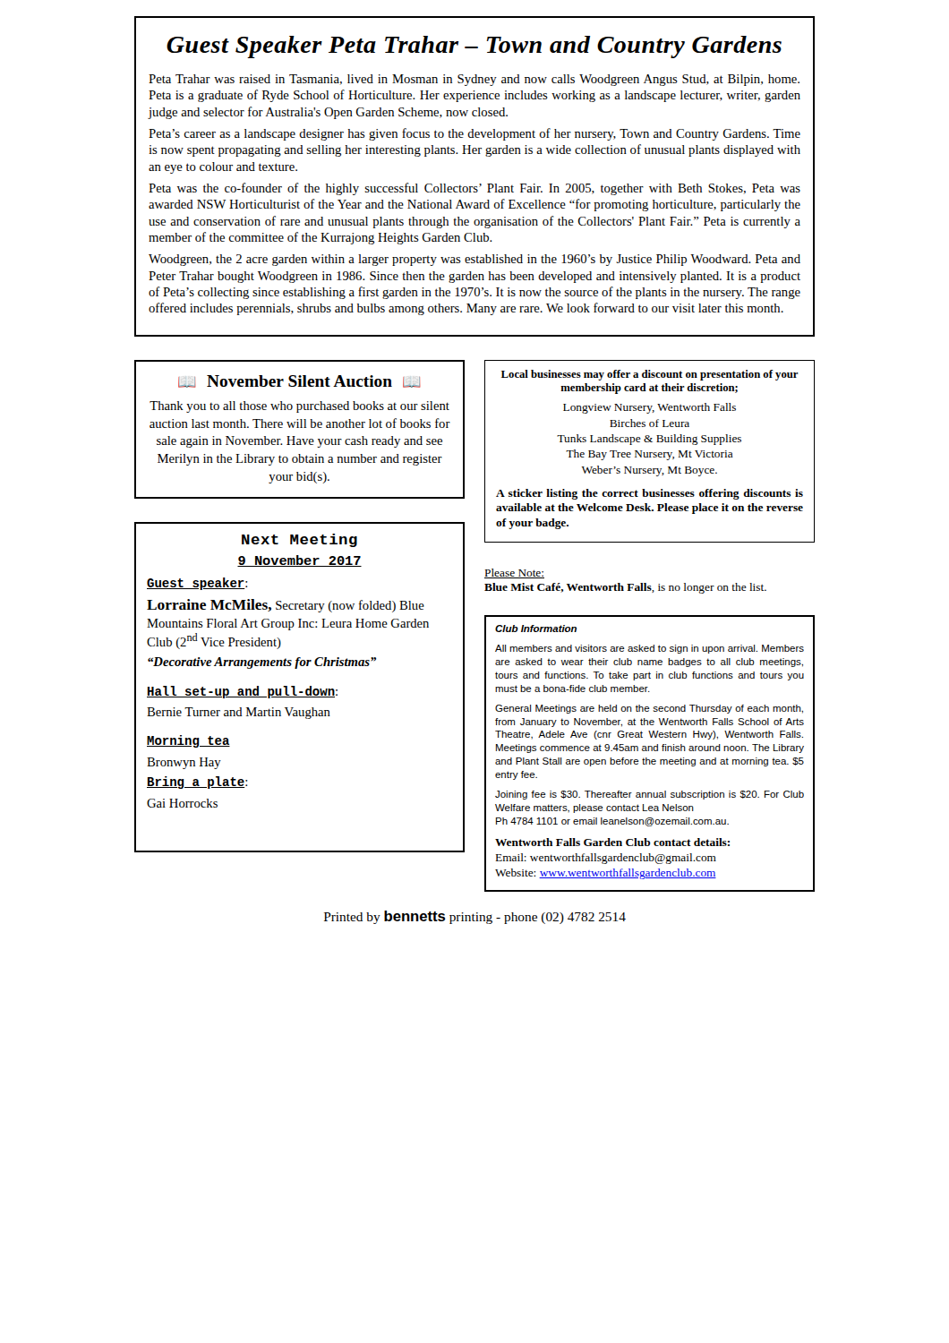Guest Speaker Peta Trahar – Town and Country Gardens
Peta Trahar was raised in Tasmania, lived in Mosman in Sydney and now calls Woodgreen Angus Stud, at Bilpin, home. Peta is a graduate of Ryde School of Horticulture. Her experience includes working as a landscape lecturer, writer, garden judge and selector for Australia's Open Garden Scheme, now closed.
Peta’s career as a landscape designer has given focus to the development of her nursery, Town and Country Gardens. Time is now spent propagating and selling her interesting plants. Her garden is a wide collection of unusual plants displayed with an eye to colour and texture.
Peta was the co-founder of the highly successful Collectors’ Plant Fair. In 2005, together with Beth Stokes, Peta was awarded NSW Horticulturist of the Year and the National Award of Excellence “for promoting horticulture, particularly the use and conservation of rare and unusual plants through the organisation of the Collectors' Plant Fair.” Peta is currently a member of the committee of the Kurrajong Heights Garden Club.
Woodgreen, the 2 acre garden within a larger property was established in the 1960’s by Justice Philip Woodward. Peta and Peter Trahar bought Woodgreen in 1986. Since then the garden has been developed and intensively planted. It is a product of Peta’s collecting since establishing a first garden in the 1970’s. It is now the source of the plants in the nursery. The range offered includes perennials, shrubs and bulbs among others. Many are rare. We look forward to our visit later this month.
📖 November Silent Auction 📖
Thank you to all those who purchased books at our silent auction last month. There will be another lot of books for sale again in November. Have your cash ready and see Merilyn in the Library to obtain a number and register your bid(s).
Next Meeting
9 November 2017
Guest speaker:
Lorraine McMiles, Secretary (now folded) Blue Mountains Floral Art Group Inc: Leura Home Garden Club (2nd Vice President)
“Decorative Arrangements for Christmas”
Hall set-up and pull-down:
Bernie Turner and Martin Vaughan
Morning tea
Bronwyn Hay
Bring a plate:
Gai Horrocks
Local businesses may offer a discount on presentation of your membership card at their discretion;
Longview Nursery, Wentworth Falls
Birches of Leura
Tunks Landscape & Building Supplies
The Bay Tree Nursery, Mt Victoria
Weber’s Nursery, Mt Boyce.
A sticker listing the correct businesses offering discounts is available at the Welcome Desk. Please place it on the reverse of your badge.
Please Note:
Blue Mist Café, Wentworth Falls, is no longer on the list.
Club Information
All members and visitors are asked to sign in upon arrival. Members are asked to wear their club name badges to all club meetings, tours and functions. To take part in club functions and tours you must be a bona-fide club member.
General Meetings are held on the second Thursday of each month, from January to November, at the Wentworth Falls School of Arts Theatre, Adele Ave (cnr Great Western Hwy), Wentworth Falls. Meetings commence at 9.45am and finish around noon. The Library and Plant Stall are open before the meeting and at morning tea. $5 entry fee.
Joining fee is $30. Thereafter annual subscription is $20. For Club Welfare matters, please contact Lea Nelson
Ph 4784 1101 or email leanelson@ozemail.com.au.
Wentworth Falls Garden Club contact details:
Email: wentworthfallsgardenclub@gmail.com
Website: www.wentworthfallsgardenclub.com
Printed by bennetts printing - phone (02) 4782 2514